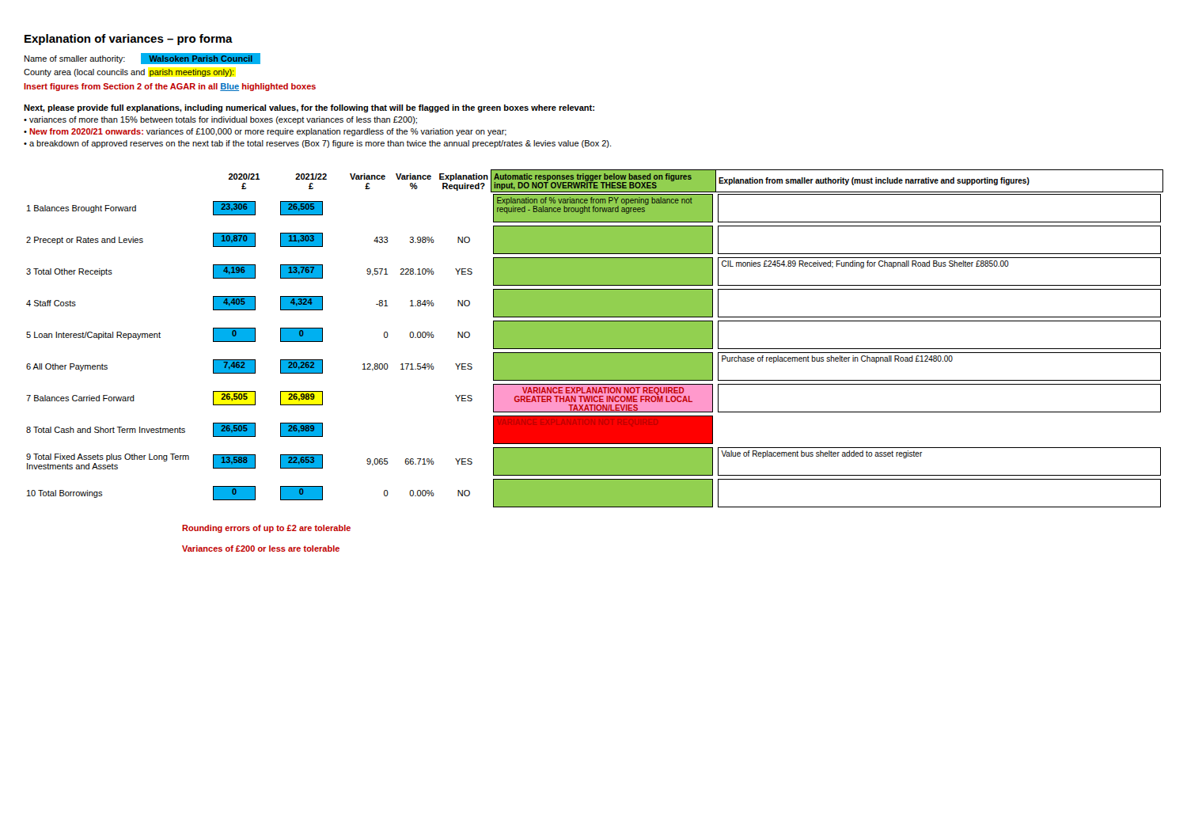Explanation of variances – pro forma
Name of smaller authority:Walsoken Parish Council
County area (local councils and parish meetings only):
Insert figures from Section 2 of the AGAR in all Blue highlighted boxes
Next, please provide full explanations, including numerical values, for the following that will be flagged in the green boxes where relevant:
• variances of more than 15% between totals for individual boxes (except variances of less than £200);
• New from 2020/21 onwards: variances of £100,000 or more require explanation regardless of the % variation year on year;
• a breakdown of approved reserves on the next tab if the total reserves (Box 7) figure is more than twice the annual precept/rates & levies value (Box 2).
| | 2020/21 £ | 2021/22 £ | Variance £ | Variance % | Explanation Required? | Automatic responses trigger below based on figures input, DO NOT OVERWRITE THESE BOXES | Explanation from smaller authority (must include narrative and supporting figures) |
| 1 Balances Brought Forward | 23,306 | 26,505 | | | | Explanation of % variance from PY opening balance not required - Balance brought forward agrees | |
| 2 Precept or Rates and Levies | 10,870 | 11,303 | 433 | 3.98% | NO | | |
| 3 Total Other Receipts | 4,196 | 13,767 | 9,571 | 228.10% | YES | | CIL monies £2454.89 Received; Funding for Chapnall Road Bus Shelter £8850.00 |
| 4 Staff Costs | 4,405 | 4,324 | -81 | 1.84% | NO | | |
| 5 Loan Interest/Capital Repayment | 0 | 0 | 0 | 0.00% | NO | | |
| 6 All Other Payments | 7,462 | 20,262 | 12,800 | 171.54% | YES | | Purchase of replacement bus shelter in Chapnall Road £12480.00 |
| 7 Balances Carried Forward | 26,505 | 26,989 | | | YES | VARIANCE EXPLANATION NOT REQUIRED GREATER THAN TWICE INCOME FROM LOCAL TAXATION/LEVIES | |
| 8 Total Cash and Short Term Investments | 26,505 | 26,989 | | | | VARIANCE EXPLANATION NOT REQUIRED | |
| 9 Total Fixed Assets plus Other Long Term Investments and Assets | 13,588 | 22,653 | 9,065 | 66.71% | YES | | Value of Replacement bus shelter added to asset register |
| 10 Total Borrowings | 0 | 0 | 0 | 0.00% | NO | | |
Rounding errors of up to £2 are tolerable
Variances of £200 or less are tolerable